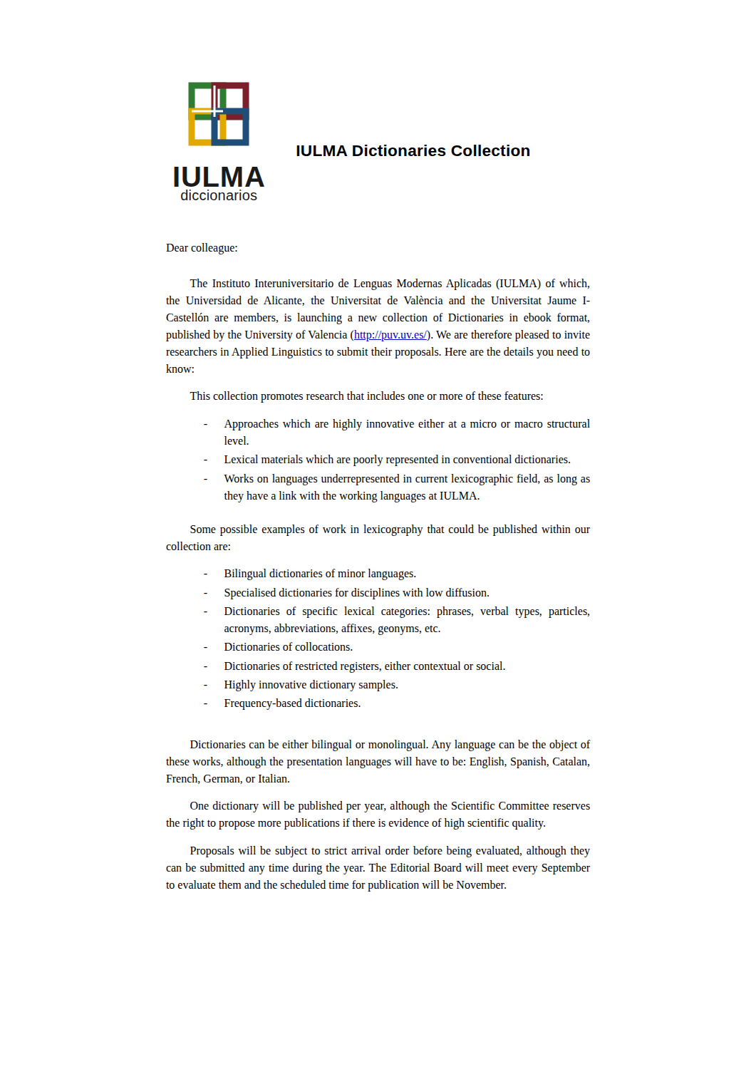IULMA
diccionarios
IULMA Dictionaries Collection
Dear colleague:
The Instituto Interuniversitario de Lenguas Modernas Aplicadas (IULMA) of which, the Universidad de Alicante, the Universitat de València and the Universitat Jaume I-Castellón are members, is launching a new collection of Dictionaries in ebook format, published by the University of Valencia (http://puv.uv.es/). We are therefore pleased to invite researchers in Applied Linguistics to submit their proposals. Here are the details you need to know:
This collection promotes research that includes one or more of these features:
Approaches which are highly innovative either at a micro or macro structural level.
Lexical materials which are poorly represented in conventional dictionaries.
Works on languages underrepresented in current lexicographic field, as long as they have a link with the working languages at IULMA.
Some possible examples of work in lexicography that could be published within our collection are:
Bilingual dictionaries of minor languages.
Specialised dictionaries for disciplines with low diffusion.
Dictionaries of specific lexical categories: phrases, verbal types, particles, acronyms, abbreviations, affixes, geonyms, etc.
Dictionaries of collocations.
Dictionaries of restricted registers, either contextual or social.
Highly innovative dictionary samples.
Frequency-based dictionaries.
Dictionaries can be either bilingual or monolingual. Any language can be the object of these works, although the presentation languages will have to be: English, Spanish, Catalan, French, German, or Italian.
One dictionary will be published per year, although the Scientific Committee reserves the right to propose more publications if there is evidence of high scientific quality.
Proposals will be subject to strict arrival order before being evaluated, although they can be submitted any time during the year. The Editorial Board will meet every September to evaluate them and the scheduled time for publication will be November.